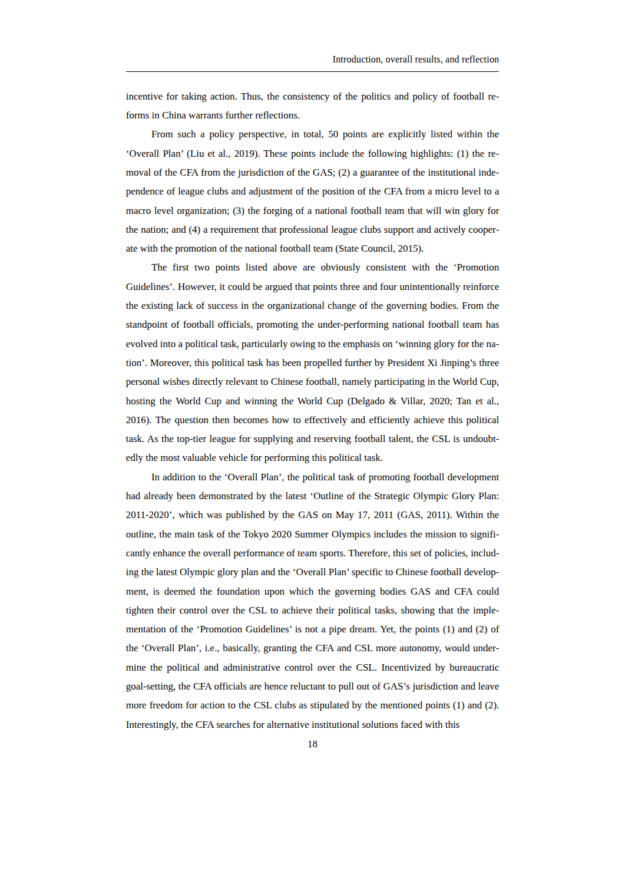Introduction, overall results, and reflection
incentive for taking action. Thus, the consistency of the politics and policy of football reforms in China warrants further reflections.
From such a policy perspective, in total, 50 points are explicitly listed within the ‘Overall Plan’ (Liu et al., 2019). These points include the following highlights: (1) the removal of the CFA from the jurisdiction of the GAS; (2) a guarantee of the institutional independence of league clubs and adjustment of the position of the CFA from a micro level to a macro level organization; (3) the forging of a national football team that will win glory for the nation; and (4) a requirement that professional league clubs support and actively cooperate with the promotion of the national football team (State Council, 2015).
The first two points listed above are obviously consistent with the ‘Promotion Guidelines’. However, it could be argued that points three and four unintentionally reinforce the existing lack of success in the organizational change of the governing bodies. From the standpoint of football officials, promoting the under-performing national football team has evolved into a political task, particularly owing to the emphasis on ‘winning glory for the nation’. Moreover, this political task has been propelled further by President Xi Jinping’s three personal wishes directly relevant to Chinese football, namely participating in the World Cup, hosting the World Cup and winning the World Cup (Delgado & Villar, 2020; Tan et al., 2016). The question then becomes how to effectively and efficiently achieve this political task. As the top-tier league for supplying and reserving football talent, the CSL is undoubtedly the most valuable vehicle for performing this political task.
In addition to the ‘Overall Plan’, the political task of promoting football development had already been demonstrated by the latest ‘Outline of the Strategic Olympic Glory Plan: 2011-2020’, which was published by the GAS on May 17, 2011 (GAS, 2011). Within the outline, the main task of the Tokyo 2020 Summer Olympics includes the mission to significantly enhance the overall performance of team sports. Therefore, this set of policies, including the latest Olympic glory plan and the ‘Overall Plan’ specific to Chinese football development, is deemed the foundation upon which the governing bodies GAS and CFA could tighten their control over the CSL to achieve their political tasks, showing that the implementation of the ‘Promotion Guidelines’ is not a pipe dream. Yet, the points (1) and (2) of the ‘Overall Plan’, i.e., basically, granting the CFA and CSL more autonomy, would undermine the political and administrative control over the CSL. Incentivized by bureaucratic goal-setting, the CFA officials are hence reluctant to pull out of GAS’s jurisdiction and leave more freedom for action to the CSL clubs as stipulated by the mentioned points (1) and (2). Interestingly, the CFA searches for alternative institutional solutions faced with this
18